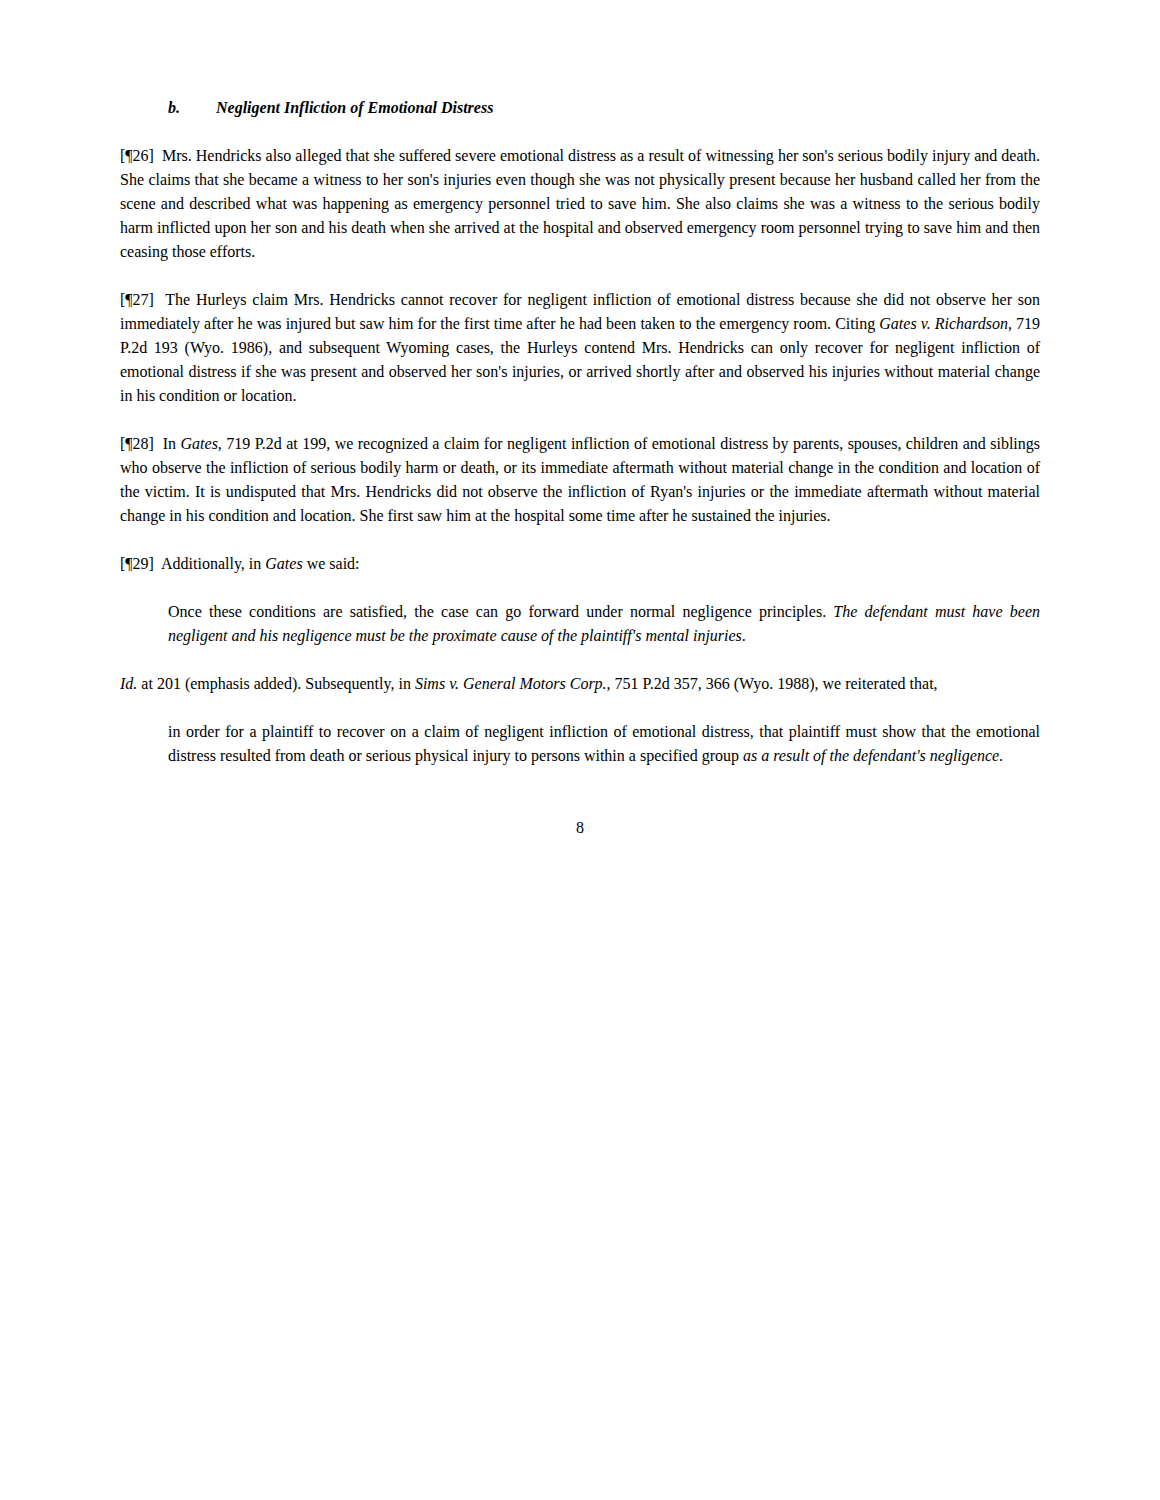b. Negligent Infliction of Emotional Distress
[¶26] Mrs. Hendricks also alleged that she suffered severe emotional distress as a result of witnessing her son's serious bodily injury and death. She claims that she became a witness to her son's injuries even though she was not physically present because her husband called her from the scene and described what was happening as emergency personnel tried to save him. She also claims she was a witness to the serious bodily harm inflicted upon her son and his death when she arrived at the hospital and observed emergency room personnel trying to save him and then ceasing those efforts.
[¶27] The Hurleys claim Mrs. Hendricks cannot recover for negligent infliction of emotional distress because she did not observe her son immediately after he was injured but saw him for the first time after he had been taken to the emergency room. Citing Gates v. Richardson, 719 P.2d 193 (Wyo. 1986), and subsequent Wyoming cases, the Hurleys contend Mrs. Hendricks can only recover for negligent infliction of emotional distress if she was present and observed her son's injuries, or arrived shortly after and observed his injuries without material change in his condition or location.
[¶28] In Gates, 719 P.2d at 199, we recognized a claim for negligent infliction of emotional distress by parents, spouses, children and siblings who observe the infliction of serious bodily harm or death, or its immediate aftermath without material change in the condition and location of the victim. It is undisputed that Mrs. Hendricks did not observe the infliction of Ryan's injuries or the immediate aftermath without material change in his condition and location. She first saw him at the hospital some time after he sustained the injuries.
[¶29] Additionally, in Gates we said:
Once these conditions are satisfied, the case can go forward under normal negligence principles. The defendant must have been negligent and his negligence must be the proximate cause of the plaintiff's mental injuries.
Id. at 201 (emphasis added). Subsequently, in Sims v. General Motors Corp., 751 P.2d 357, 366 (Wyo. 1988), we reiterated that,
in order for a plaintiff to recover on a claim of negligent infliction of emotional distress, that plaintiff must show that the emotional distress resulted from death or serious physical injury to persons within a specified group as a result of the defendant's negligence.
8